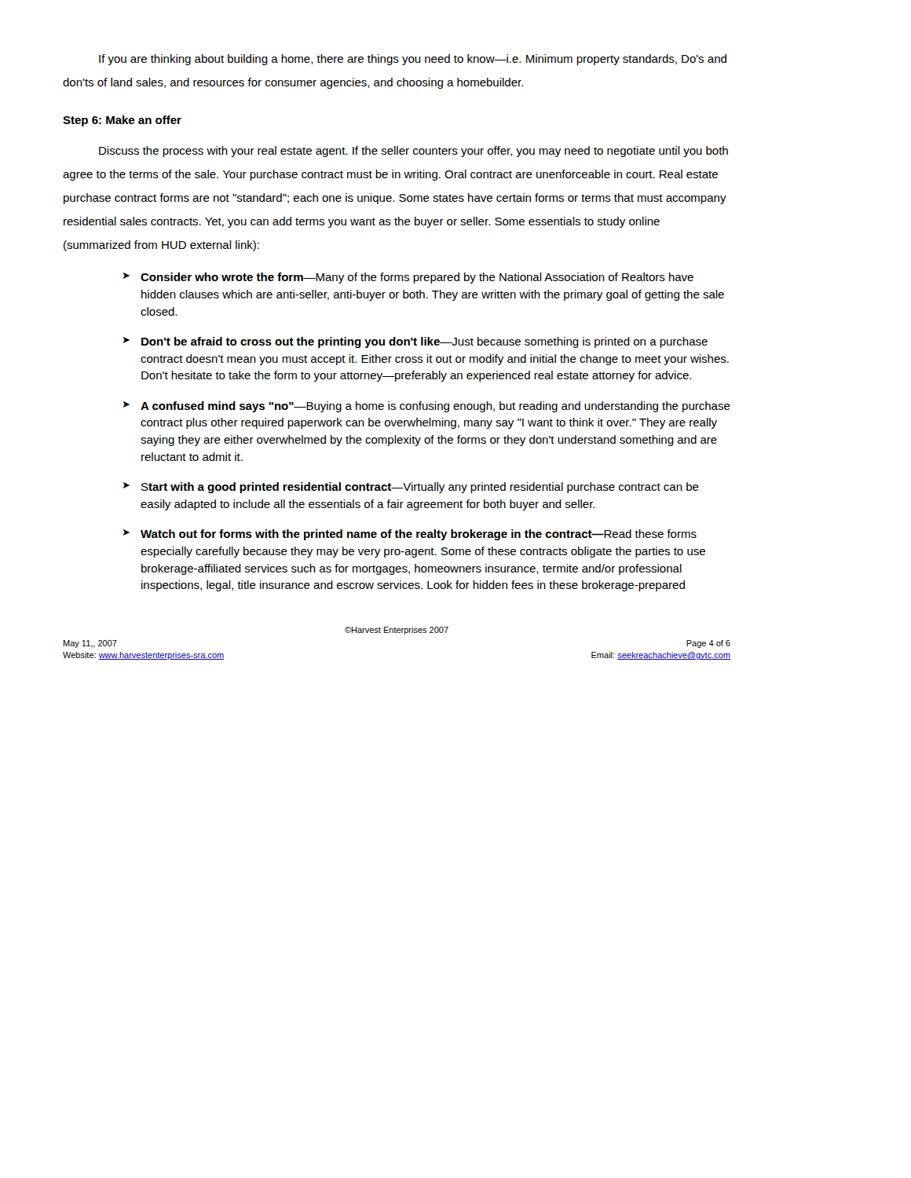If you are thinking about building a home, there are things you need to know—i.e. Minimum property standards, Do's and don'ts of land sales, and resources for consumer agencies, and choosing a homebuilder.
Step 6: Make an offer
Discuss the process with your real estate agent. If the seller counters your offer, you may need to negotiate until you both agree to the terms of the sale. Your purchase contract must be in writing. Oral contract are unenforceable in court. Real estate purchase contract forms are not "standard"; each one is unique. Some states have certain forms or terms that must accompany residential sales contracts. Yet, you can add terms you want as the buyer or seller. Some essentials to study online (summarized from HUD external link):
Consider who wrote the form—Many of the forms prepared by the National Association of Realtors have hidden clauses which are anti-seller, anti-buyer or both. They are written with the primary goal of getting the sale closed.
Don't be afraid to cross out the printing you don't like—Just because something is printed on a purchase contract doesn't mean you must accept it. Either cross it out or modify and initial the change to meet your wishes. Don't hesitate to take the form to your attorney—preferably an experienced real estate attorney for advice.
A confused mind says "no"—Buying a home is confusing enough, but reading and understanding the purchase contract plus other required paperwork can be overwhelming, many say "I want to think it over." They are really saying they are either overwhelmed by the complexity of the forms or they don't understand something and are reluctant to admit it.
Start with a good printed residential contract—Virtually any printed residential purchase contract can be easily adapted to include all the essentials of a fair agreement for both buyer and seller.
Watch out for forms with the printed name of the realty brokerage in the contract—Read these forms especially carefully because they may be very pro-agent. Some of these contracts obligate the parties to use brokerage-affiliated services such as for mortgages, homeowners insurance, termite and/or professional inspections, legal, title insurance and escrow services. Look for hidden fees in these brokerage-prepared
©Harvest Enterprises 2007
May 11,, 2007
Page 4 of 6
Website: www.harvestenterprises-sra.com
Email: seekreachachieve@gvtc.com